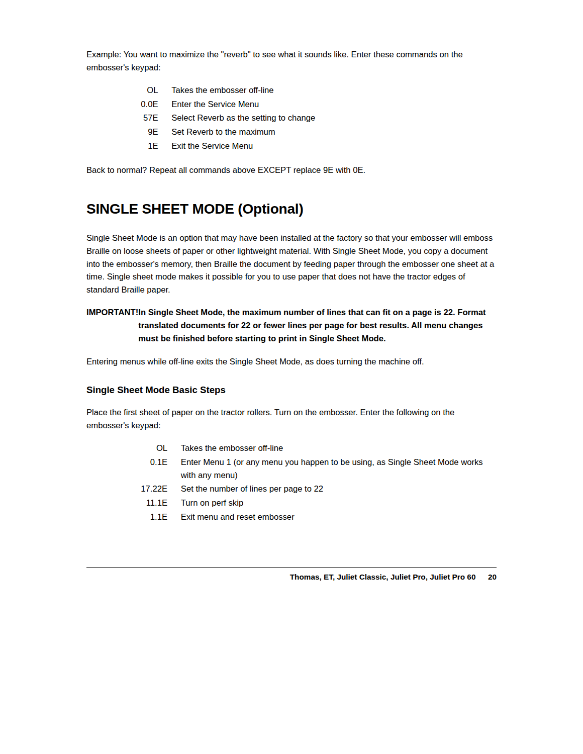Example: You want to maximize the "reverb" to see what it sounds like. Enter these commands on the embosser's keypad:
| OL | Takes the embosser off-line |
| 0.0E | Enter the Service Menu |
| 57E | Select Reverb as the setting to change |
| 9E | Set Reverb to the maximum |
| 1E | Exit the Service Menu |
Back to normal? Repeat all commands above EXCEPT replace 9E with 0E.
SINGLE SHEET MODE (Optional)
Single Sheet Mode is an option that may have been installed at the factory so that your embosser will emboss Braille on loose sheets of paper or other lightweight material. With Single Sheet Mode, you copy a document into the embosser's memory, then Braille the document by feeding paper through the embosser one sheet at a time. Single sheet mode makes it possible for you to use paper that does not have the tractor edges of standard Braille paper.
| IMPORTANT! | In Single Sheet Mode, the maximum number of lines that can fit on a page is 22. Format translated documents for 22 or fewer lines per page for best results. All menu changes must be finished before starting to print in Single Sheet Mode. |
Entering menus while off-line exits the Single Sheet Mode, as does turning the machine off.
Single Sheet Mode Basic Steps
Place the first sheet of paper on the tractor rollers. Turn on the embosser. Enter the following on the embosser's keypad:
| OL | Takes the embosser off-line |
| 0.1E | Enter Menu 1 (or any menu you happen to be using, as Single Sheet Mode works with any menu) |
| 17.22E | Set the number of lines per page to 22 |
| 11.1E | Turn on perf skip |
| 1.1E | Exit menu and reset embosser |
Thomas, ET, Juliet Classic, Juliet Pro, Juliet Pro 6020